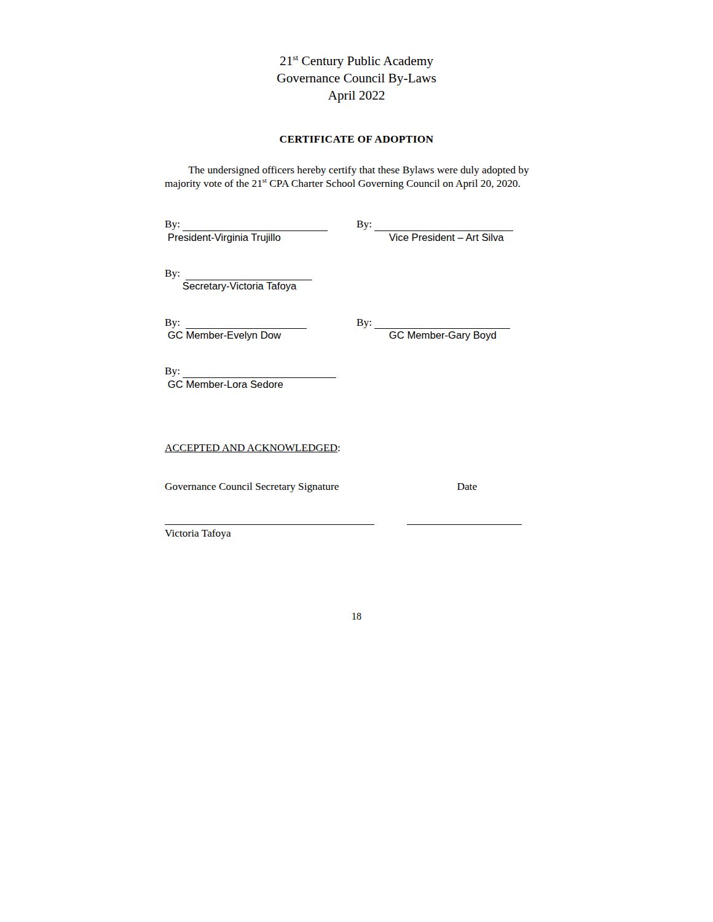21st Century Public Academy Governance Council By-Laws April 2022
CERTIFICATE OF ADOPTION
The undersigned officers hereby certify that these Bylaws were duly adopted by majority vote of the 21st CPA Charter School Governing Council on April 20, 2020.
| By: President-Virginia Trujillo | By: Vice President – Art Silva |
| By: Secretary-Victoria Tafoya | |
| By: GC Member-Evelyn Dow | By: GC Member-Gary Boyd |
| By: GC Member-Lora Sedore | |
ACCEPTED AND ACKNOWLEDGED:
Governance Council Secretary Signature Date
Victoria Tafoya
18